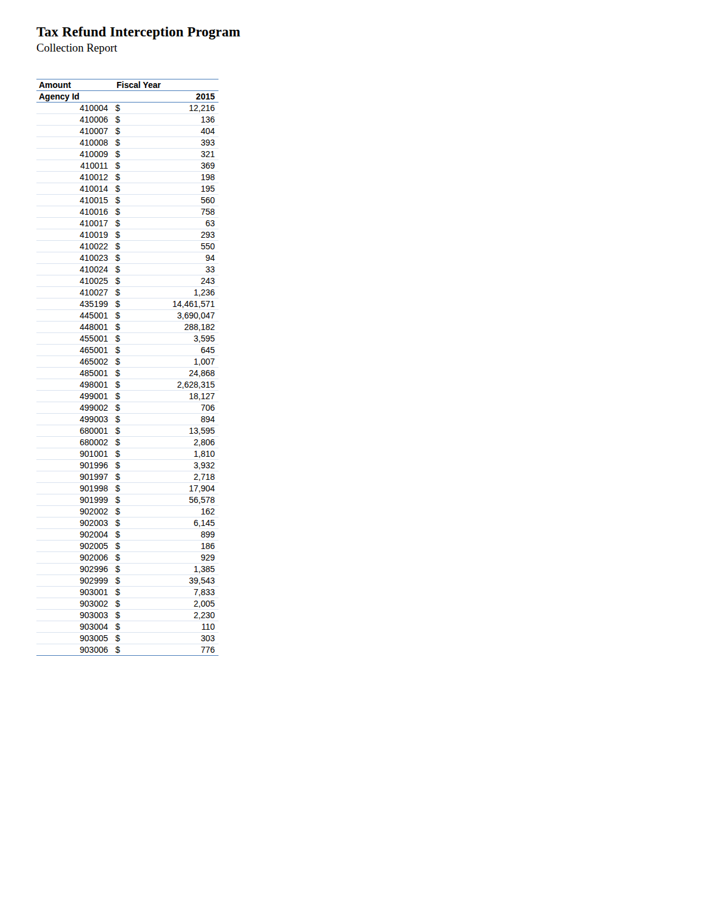Tax Refund Interception Program
Collection Report
| Amount | Fiscal Year |
| --- | --- |
| Agency Id | | 2015 |
| 410004 | $ | 12,216 |
| 410006 | $ | 136 |
| 410007 | $ | 404 |
| 410008 | $ | 393 |
| 410009 | $ | 321 |
| 410011 | $ | 369 |
| 410012 | $ | 198 |
| 410014 | $ | 195 |
| 410015 | $ | 560 |
| 410016 | $ | 758 |
| 410017 | $ | 63 |
| 410019 | $ | 293 |
| 410022 | $ | 550 |
| 410023 | $ | 94 |
| 410024 | $ | 33 |
| 410025 | $ | 243 |
| 410027 | $ | 1,236 |
| 435199 | $ | 14,461,571 |
| 445001 | $ | 3,690,047 |
| 448001 | $ | 288,182 |
| 455001 | $ | 3,595 |
| 465001 | $ | 645 |
| 465002 | $ | 1,007 |
| 485001 | $ | 24,868 |
| 498001 | $ | 2,628,315 |
| 499001 | $ | 18,127 |
| 499002 | $ | 706 |
| 499003 | $ | 894 |
| 680001 | $ | 13,595 |
| 680002 | $ | 2,806 |
| 901001 | $ | 1,810 |
| 901996 | $ | 3,932 |
| 901997 | $ | 2,718 |
| 901998 | $ | 17,904 |
| 901999 | $ | 56,578 |
| 902002 | $ | 162 |
| 902003 | $ | 6,145 |
| 902004 | $ | 899 |
| 902005 | $ | 186 |
| 902006 | $ | 929 |
| 902996 | $ | 1,385 |
| 902999 | $ | 39,543 |
| 903001 | $ | 7,833 |
| 903002 | $ | 2,005 |
| 903003 | $ | 2,230 |
| 903004 | $ | 110 |
| 903005 | $ | 303 |
| 903006 | $ | 776 |